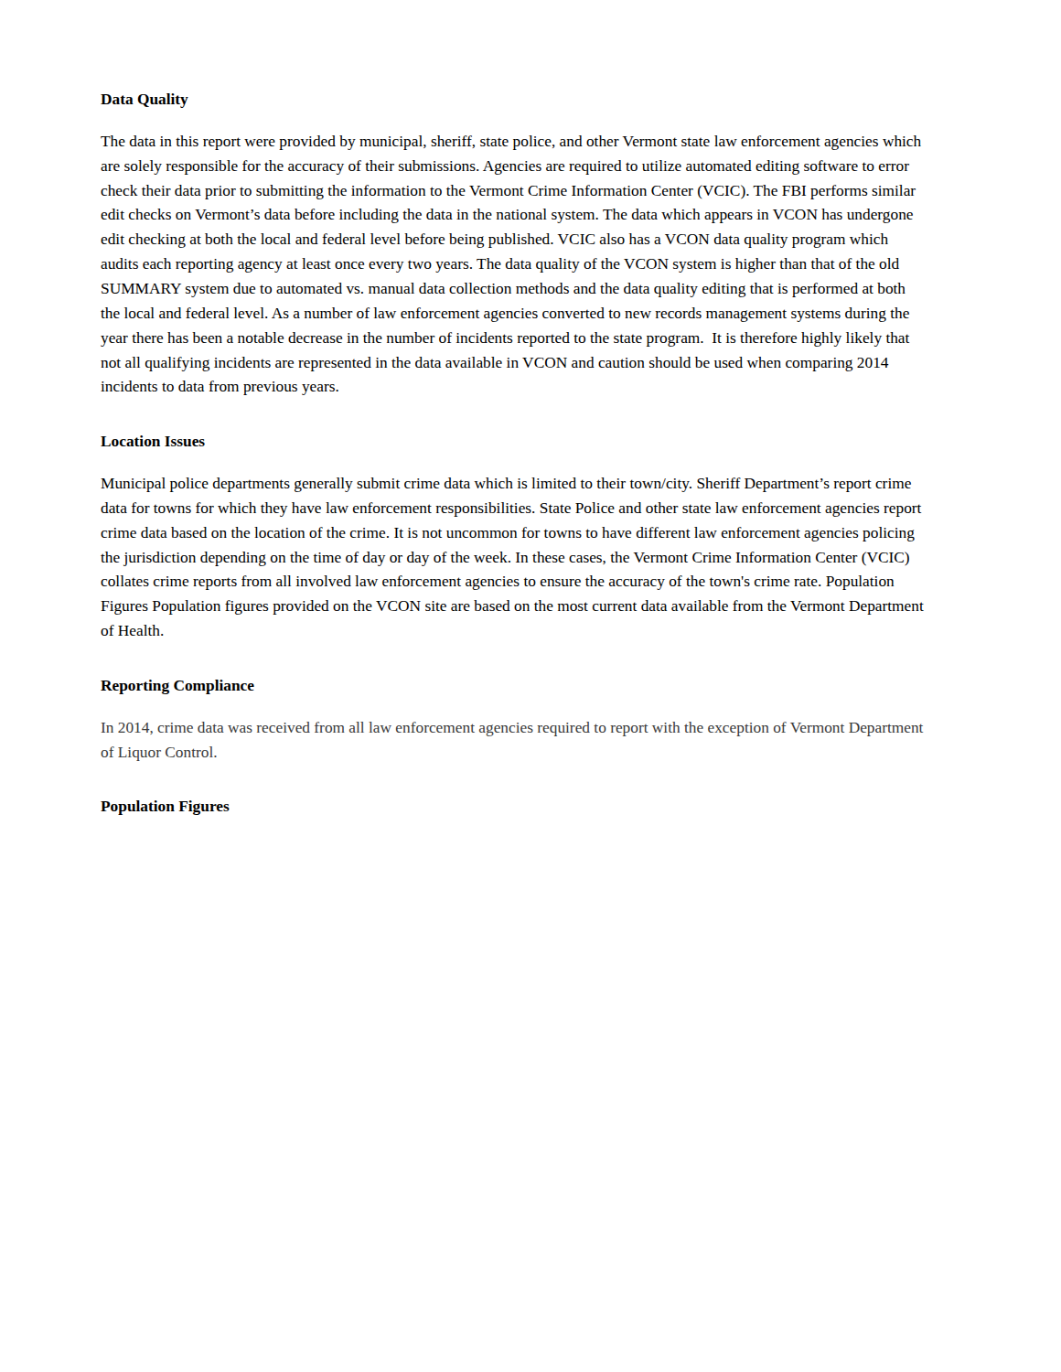Data Quality
The data in this report were provided by municipal, sheriff, state police, and other Vermont state law enforcement agencies which are solely responsible for the accuracy of their submissions. Agencies are required to utilize automated editing software to error check their data prior to submitting the information to the Vermont Crime Information Center (VCIC). The FBI performs similar edit checks on Vermont’s data before including the data in the national system. The data which appears in VCON has undergone edit checking at both the local and federal level before being published. VCIC also has a VCON data quality program which audits each reporting agency at least once every two years. The data quality of the VCON system is higher than that of the old SUMMARY system due to automated vs. manual data collection methods and the data quality editing that is performed at both the local and federal level. As a number of law enforcement agencies converted to new records management systems during the year there has been a notable decrease in the number of incidents reported to the state program. It is therefore highly likely that not all qualifying incidents are represented in the data available in VCON and caution should be used when comparing 2014 incidents to data from previous years.
Location Issues
Municipal police departments generally submit crime data which is limited to their town/city. Sheriff Department’s report crime data for towns for which they have law enforcement responsibilities. State Police and other state law enforcement agencies report crime data based on the location of the crime. It is not uncommon for towns to have different law enforcement agencies policing the jurisdiction depending on the time of day or day of the week. In these cases, the Vermont Crime Information Center (VCIC) collates crime reports from all involved law enforcement agencies to ensure the accuracy of the town's crime rate. Population Figures Population figures provided on the VCON site are based on the most current data available from the Vermont Department of Health.
Reporting Compliance
In 2014, crime data was received from all law enforcement agencies required to report with the exception of Vermont Department of Liquor Control.
Population Figures